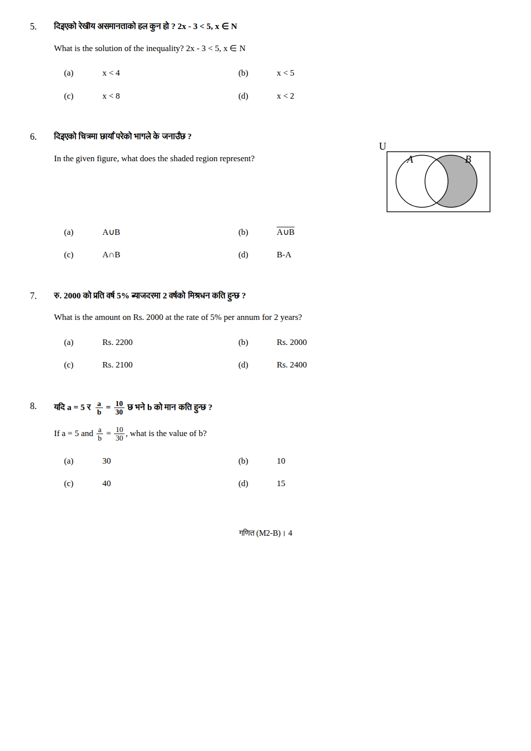5.
दिइएको रेखीय असमानताको हल कुन हो ? 2x - 3 < 5, x ∈ N
What is the solution of the inequality? 2x - 3 < 5, x ∈ N
| (a) | x < 4 | (b) | x < 5 |
| (c) | x < 8 | (d) | x < 2 |
6.
दिइएको चित्रमा छायाँ परेको भागले के जनाउँछ ?
In the given figure, what does the shaded region represent?
U A B
| (a) | A∪B | (b) | A∪B |
| (c) | A∩B | (d) | B-A |
7.
रु. 2000 को प्रति वर्ष 5% ब्याजदरमा 2 वर्षको मिश्रधन कति हुन्छ ?
What is the amount on Rs. 2000 at the rate of 5% per annum for 2 years?
| (a) | Rs. 2200 | (b) | Rs. 2000 |
| (c) | Rs. 2100 | (d) | Rs. 2400 |
8.
यदि a = 5 र ab = 1030 छ भने b को मान कति हुन्छ ?
If a = 5 and ab = 1030, what is the value of b?
| (a) | 30 | (b) | 10 |
| (c) | 40 | (d) | 15 |
गणित (M2-B)। 4